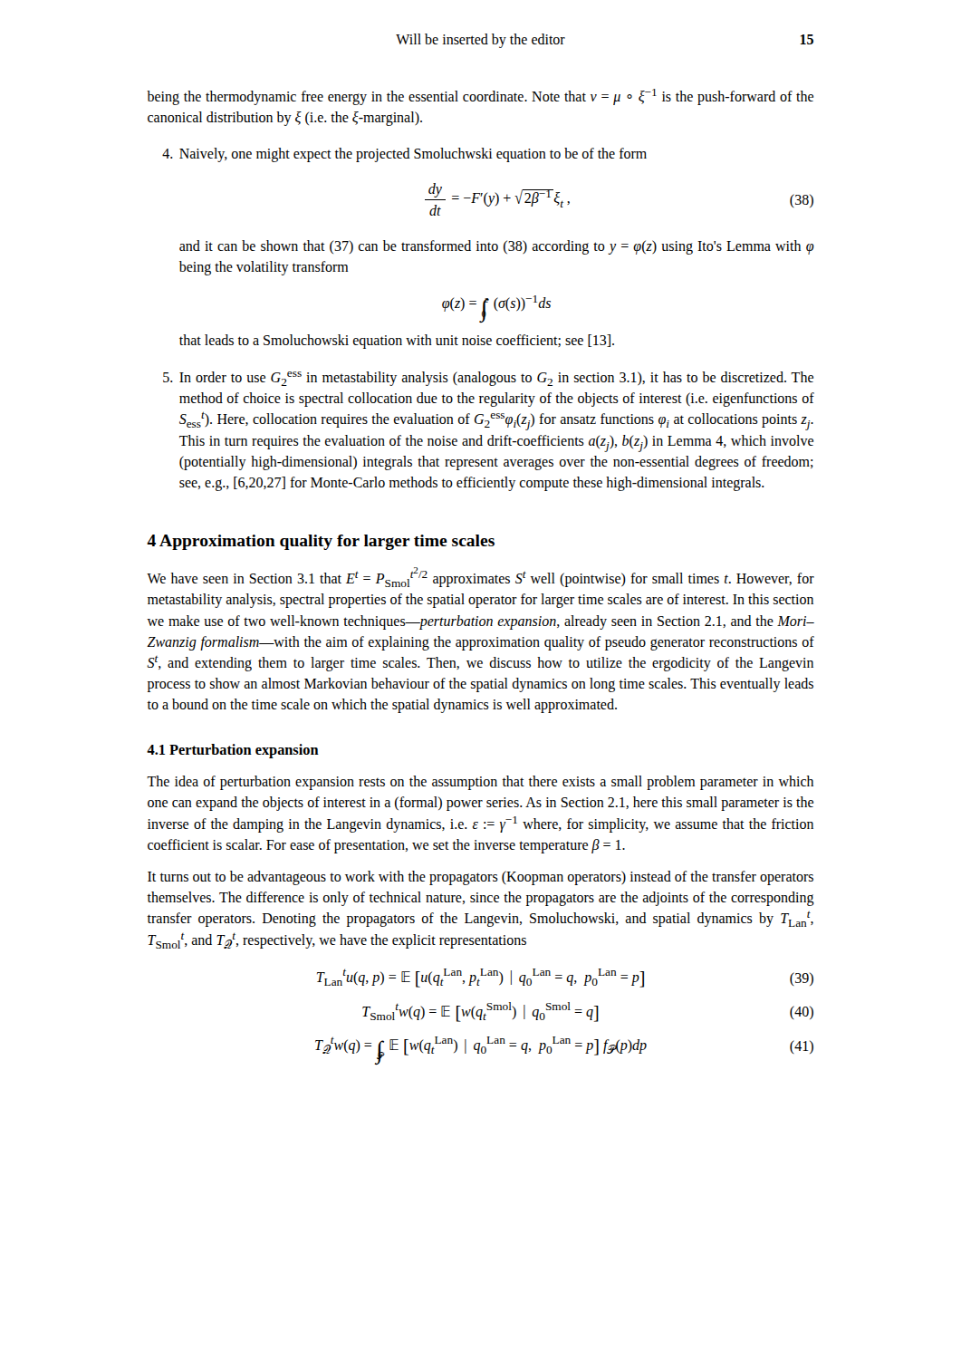Will be inserted by the editor 15
being the thermodynamic free energy in the essential coordinate. Note that ν = μ ∘ ξ−1 is the push-forward of the canonical distribution by ξ (i.e. the ξ-marginal).
4. Naively, one might expect the projected Smoluchwski equation to be of the form
dy dt = −F′(y) + √2β−1 ξt , (38)
and it can be shown that (37) can be transformed into (38) according to y = φ(z) using Ito's Lemma with φ being the volatility transform
φ(z) = ∫z 0 (σ(s))−1ds
that leads to a Smoluchowski equation with unit noise coefficient; see [13].
5. In order to use G2ess in metastability analysis (analogous to G2 in section 3.1), it has to be discretized. The method of choice is spectral collocation due to the regularity of the objects of interest (i.e. eigenfunctions of Sesst). Here, collocation requires the evaluation of G2essφi(zj) for ansatz functions φi at collocations points zj. This in turn requires the evaluation of the noise and drift-coefficients a(zj), b(zj) in Lemma 4, which involve (potentially high-dimensional) integrals that represent averages over the non-essential degrees of freedom; see, e.g., [6,20,27] for Monte-Carlo methods to efficiently compute these high-dimensional integrals.
4 Approximation quality for larger time scales
We have seen in Section 3.1 that Et = PSmolt2/2 approximates St well (pointwise) for small times t. However, for metastability analysis, spectral properties of the spatial operator for larger time scales are of interest. In this section we make use of two well-known techniques—perturbation expansion, already seen in Section 2.1, and the Mori–Zwanzig formalism—with the aim of explaining the approximation quality of pseudo generator reconstructions of St, and extending them to larger time scales. Then, we discuss how to utilize the ergodicity of the Langevin process to show an almost Markovian behaviour of the spatial dynamics on long time scales. This eventually leads to a bound on the time scale on which the spatial dynamics is well approximated.
4.1 Perturbation expansion
The idea of perturbation expansion rests on the assumption that there exists a small problem parameter in which one can expand the objects of interest in a (formal) power series. As in Section 2.1, here this small parameter is the inverse of the damping in the Langevin dynamics, i.e. ε := γ−1 where, for simplicity, we assume that the friction coefficient is scalar. For ease of presentation, we set the inverse temperature β = 1.
It turns out to be advantageous to work with the propagators (Koopman operators) instead of the transfer operators themselves. The difference is only of technical nature, since the propagators are the adjoints of the corresponding transfer operators. Denoting the propagators of the Langevin, Smoluchowski, and spatial dynamics by TLant, TSmolt, and T𝒬t, respectively, we have the explicit representations
TLantu(q, p) = 𝔼 [u(qtLan, ptLan) | q0Lan = q, p0Lan = p] (39)
TSmoltw(q) = 𝔼 [w(qtSmol) | q0Smol = q] (40)
T𝒬tw(q) = ∫𝒫 𝔼 [w(qtLan) | q0Lan = q, p0Lan = p] f𝒫(p)dp (41)